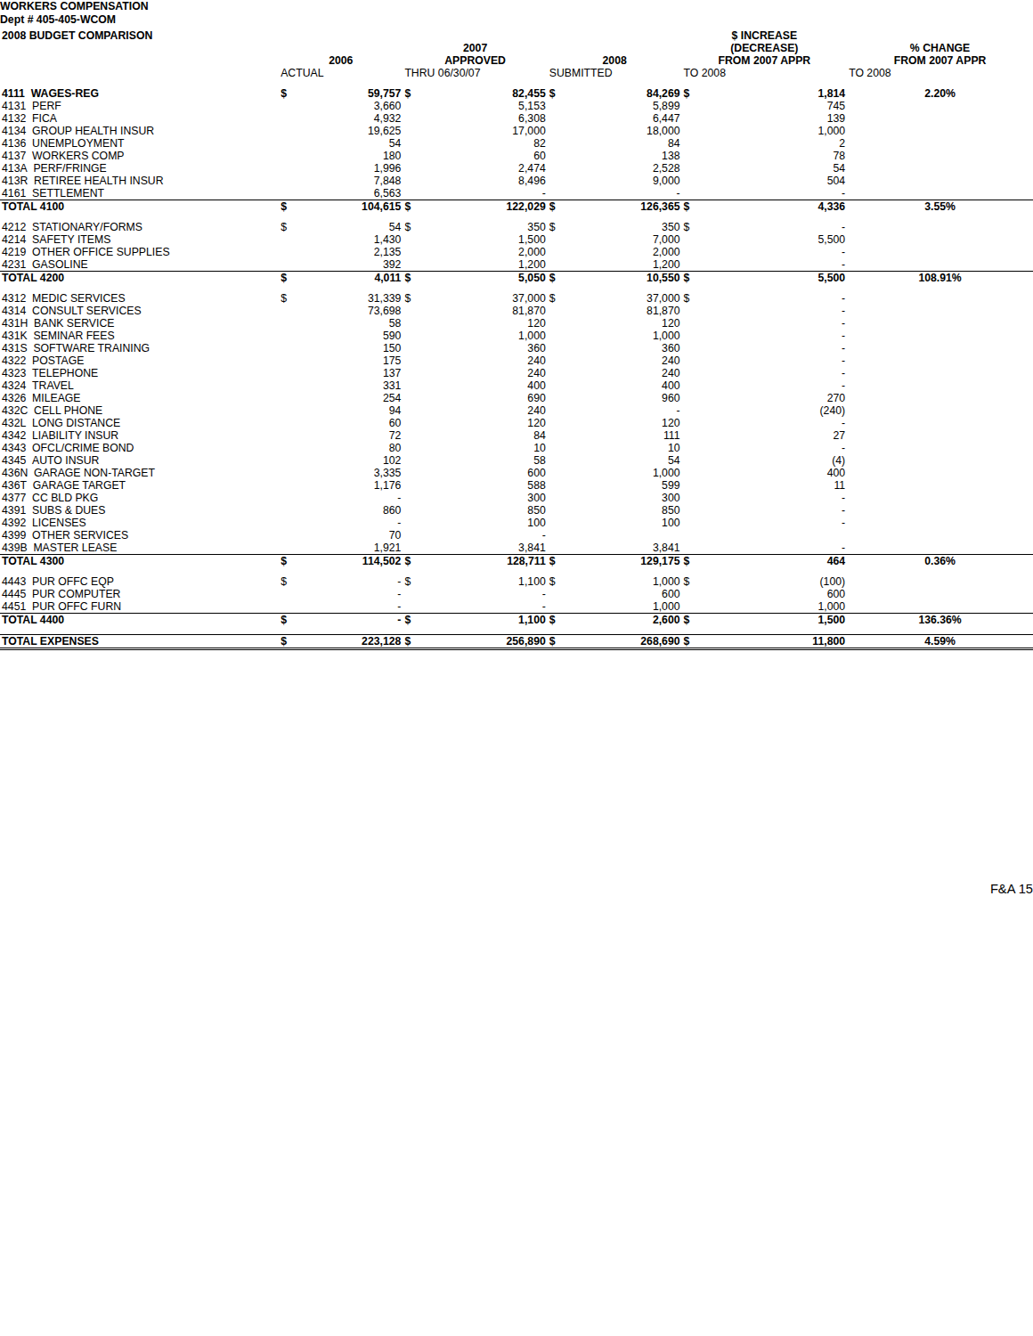WORKERS COMPENSATION
Dept # 405-405-WCOM
| 2008 BUDGET COMPARISON | | $ INCREASE | |
| | | 2007 | | (DECREASE) | % CHANGE |
| | 2006 | APPROVED | 2008 | FROM 2007 APPR | FROM 2007 APPR |
| | ACTUAL | THRU 06/30/07 | SUBMITTED | TO 2008 | TO 2008 |
| 4111 WAGES-REG | $ | 59,757 | $ | 82,455 | $ | 84,269 | $ | 1,814 | 2.20% |
| 4131 PERF | | 3,660 | | 5,153 | | 5,899 | | 745 | |
| 4132 FICA | | 4,932 | | 6,308 | | 6,447 | | 139 | |
| 4134 GROUP HEALTH INSUR | | 19,625 | | 17,000 | | 18,000 | | 1,000 | |
| 4136 UNEMPLOYMENT | | 54 | | 82 | | 84 | | 2 | |
| 4137 WORKERS COMP | | 180 | | 60 | | 138 | | 78 | |
| 413A PERF/FRINGE | | 1,996 | | 2,474 | | 2,528 | | 54 | |
| 413R RETIREE HEALTH INSUR | | 7,848 | | 8,496 | | 9,000 | | 504 | |
| 4161 SETTLEMENT | | 6,563 | | - | | - | | - | |
| TOTAL 4100 | $ | 104,615 | $ | 122,029 | $ | 126,365 | $ | 4,336 | 3.55% |
| 4212 STATIONARY/FORMS | $ | 54 | $ | 350 | $ | 350 | $ | - | |
| 4214 SAFETY ITEMS | | 1,430 | | 1,500 | | 7,000 | | 5,500 | |
| 4219 OTHER OFFICE SUPPLIES | | 2,135 | | 2,000 | | 2,000 | | - | |
| 4231 GASOLINE | | 392 | | 1,200 | | 1,200 | | - | |
| TOTAL 4200 | $ | 4,011 | $ | 5,050 | $ | 10,550 | $ | 5,500 | 108.91% |
| 4312 MEDIC SERVICES | $ | 31,339 | $ | 37,000 | $ | 37,000 | $ | - | |
| 4314 CONSULT SERVICES | | 73,698 | | 81,870 | | 81,870 | | - | |
| 431H BANK SERVICE | | 58 | | 120 | | 120 | | - | |
| 431K SEMINAR FEES | | 590 | | 1,000 | | 1,000 | | - | |
| 431S SOFTWARE TRAINING | | 150 | | 360 | | 360 | | - | |
| 4322 POSTAGE | | 175 | | 240 | | 240 | | - | |
| 4323 TELEPHONE | | 137 | | 240 | | 240 | | - | |
| 4324 TRAVEL | | 331 | | 400 | | 400 | | - | |
| 4326 MILEAGE | | 254 | | 690 | | 960 | | 270 | |
| 432C CELL PHONE | | 94 | | 240 | | - | | (240) | |
| 432L LONG DISTANCE | | 60 | | 120 | | 120 | | - | |
| 4342 LIABILITY INSUR | | 72 | | 84 | | 111 | | 27 | |
| 4343 OFCL/CRIME BOND | | 80 | | 10 | | 10 | | - | |
| 4345 AUTO INSUR | | 102 | | 58 | | 54 | | (4) | |
| 436N GARAGE NON-TARGET | | 3,335 | | 600 | | 1,000 | | 400 | |
| 436T GARAGE TARGET | | 1,176 | | 588 | | 599 | | 11 | |
| 4377 CC BLD PKG | | - | | 300 | | 300 | | - | |
| 4391 SUBS & DUES | | 860 | | 850 | | 850 | | - | |
| 4392 LICENSES | | - | | 100 | | 100 | | - | |
| 4399 OTHER SERVICES | | 70 | | - | | | | | |
| 439B MASTER LEASE | | 1,921 | | 3,841 | | 3,841 | | - | |
| TOTAL 4300 | $ | 114,502 | $ | 128,711 | $ | 129,175 | $ | 464 | 0.36% |
| 4443 PUR OFFC EQP | $ | - | $ | 1,100 | $ | 1,000 | $ | (100) | |
| 4445 PUR COMPUTER | | - | | - | | 600 | | 600 | |
| 4451 PUR OFFC FURN | | - | | - | | 1,000 | | 1,000 | |
| TOTAL 4400 | $ | - | $ | 1,100 | $ | 2,600 | $ | 1,500 | 136.36% |
| TOTAL EXPENSES | $ | 223,128 | $ | 256,890 | $ | 268,690 | $ | 11,800 | 4.59% |
F&A 15